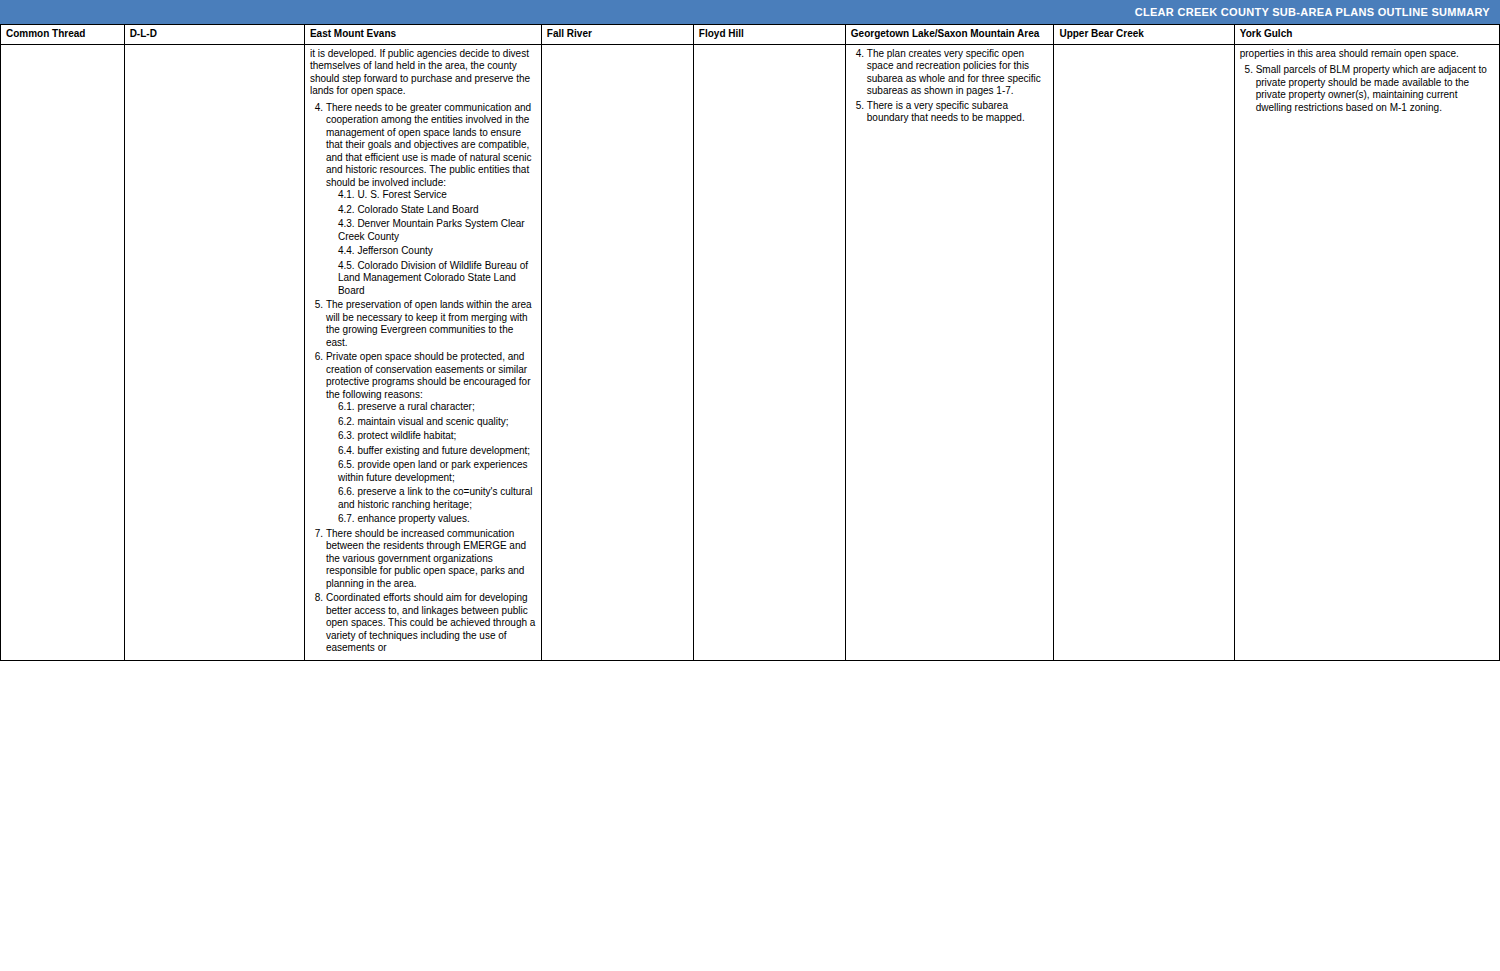CLEAR CREEK COUNTY SUB-AREA PLANS OUTLINE SUMMARY
| Common Thread | D-L-D | East Mount Evans | Fall River | Floyd Hill | Georgetown Lake/Saxon Mountain Area | Upper Bear Creek | York Gulch |
| --- | --- | --- | --- | --- | --- | --- | --- |
| | | it is developed. If public agencies decide to divest themselves of land held in the area, the county should step forward to purchase and preserve the lands for open space. There needs to be greater communication and cooperation among the entities involved in the management of open space lands to ensure that their goals and objectives are compatible, and that efficient use is made of natural scenic and historic resources. The public entities that should be involved include: 4.1. U. S. Forest Service 4.2. Colorado State Land Board 4.3. Denver Mountain Parks System Clear Creek County 4.4. Jefferson County 4.5. Colorado Division of Wildlife Bureau of Land Management Colorado State Land Board The preservation of open lands within the area will be necessary to keep it from merging with the growing Evergreen communities to the east. Private open space should be protected, and creation of conservation easements or similar protective programs should be encouraged for the following reasons: 6.1. preserve a rural character; 6.2. maintain visual and scenic quality; 6.3. protect wildlife habitat; 6.4. buffer existing and future development; 6.5. provide open land or park experiences within future development; 6.6. preserve a link to the co=unity's cultural and historic ranching heritage; 6.7. enhance property values. There should be increased communication between the residents through EMERGE and the various government organizations responsible for public open space, parks and planning in the area. Coordinated efforts should aim for developing better access to, and linkages between public open spaces. This could be achieved through a variety of techniques including the use of easements or | | | The plan creates very specific open space and recreation policies for this subarea as whole and for three specific subareas as shown in pages 1-7. There is a very specific subarea boundary that needs to be mapped. | | properties in this area should remain open space. Small parcels of BLM property which are adjacent to private property should be made available to the private property owner(s), maintaining current dwelling restrictions based on M-1 zoning. |